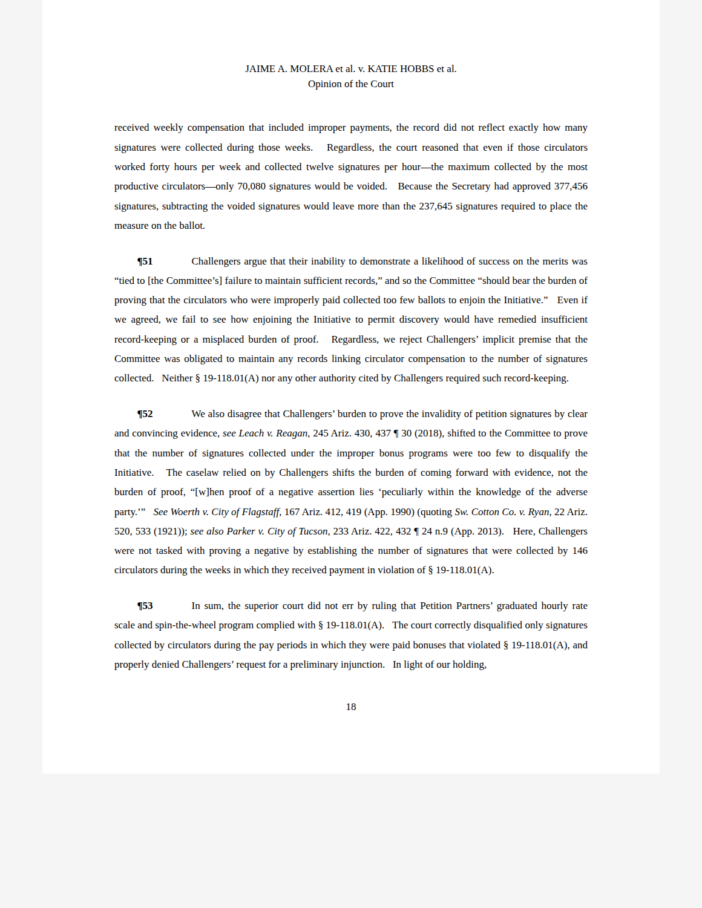JAIME A. MOLERA et al. v. KATIE HOBBS et al. Opinion of the Court
received weekly compensation that included improper payments, the record did not reflect exactly how many signatures were collected during those weeks. Regardless, the court reasoned that even if those circulators worked forty hours per week and collected twelve signatures per hour—the maximum collected by the most productive circulators—only 70,080 signatures would be voided. Because the Secretary had approved 377,456 signatures, subtracting the voided signatures would leave more than the 237,645 signatures required to place the measure on the ballot.
¶51 Challengers argue that their inability to demonstrate a likelihood of success on the merits was “tied to [the Committee’s] failure to maintain sufficient records,” and so the Committee “should bear the burden of proving that the circulators who were improperly paid collected too few ballots to enjoin the Initiative.” Even if we agreed, we fail to see how enjoining the Initiative to permit discovery would have remedied insufficient record-keeping or a misplaced burden of proof. Regardless, we reject Challengers’ implicit premise that the Committee was obligated to maintain any records linking circulator compensation to the number of signatures collected. Neither § 19-118.01(A) nor any other authority cited by Challengers required such record-keeping.
¶52 We also disagree that Challengers’ burden to prove the invalidity of petition signatures by clear and convincing evidence, see Leach v. Reagan, 245 Ariz. 430, 437 ¶ 30 (2018), shifted to the Committee to prove that the number of signatures collected under the improper bonus programs were too few to disqualify the Initiative. The caselaw relied on by Challengers shifts the burden of coming forward with evidence, not the burden of proof, “[w]hen proof of a negative assertion lies ‘peculiarly within the knowledge of the adverse party.’” See Woerth v. City of Flagstaff, 167 Ariz. 412, 419 (App. 1990) (quoting Sw. Cotton Co. v. Ryan, 22 Ariz. 520, 533 (1921)); see also Parker v. City of Tucson, 233 Ariz. 422, 432 ¶ 24 n.9 (App. 2013). Here, Challengers were not tasked with proving a negative by establishing the number of signatures that were collected by 146 circulators during the weeks in which they received payment in violation of § 19-118.01(A).
¶53 In sum, the superior court did not err by ruling that Petition Partners’ graduated hourly rate scale and spin-the-wheel program complied with § 19-118.01(A). The court correctly disqualified only signatures collected by circulators during the pay periods in which they were paid bonuses that violated § 19-118.01(A), and properly denied Challengers’ request for a preliminary injunction. In light of our holding,
18